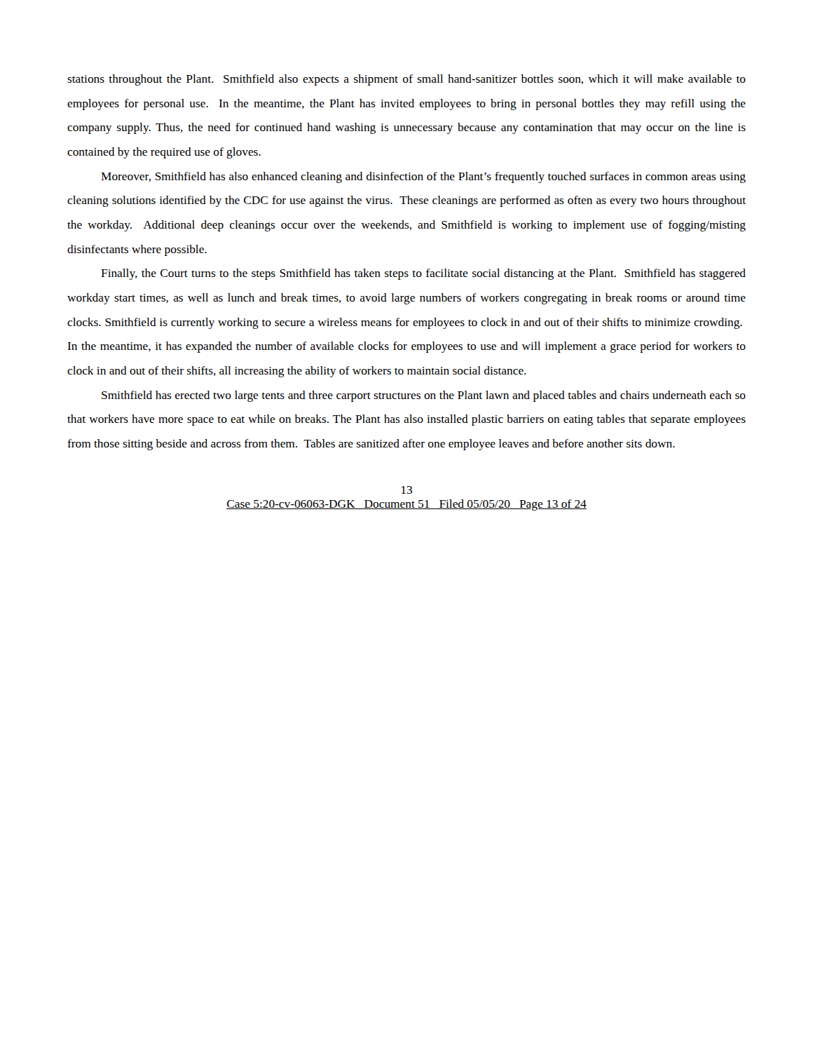stations throughout the Plant. Smithfield also expects a shipment of small hand-sanitizer bottles soon, which it will make available to employees for personal use. In the meantime, the Plant has invited employees to bring in personal bottles they may refill using the company supply. Thus, the need for continued hand washing is unnecessary because any contamination that may occur on the line is contained by the required use of gloves.
Moreover, Smithfield has also enhanced cleaning and disinfection of the Plant’s frequently touched surfaces in common areas using cleaning solutions identified by the CDC for use against the virus. These cleanings are performed as often as every two hours throughout the workday. Additional deep cleanings occur over the weekends, and Smithfield is working to implement use of fogging/misting disinfectants where possible.
Finally, the Court turns to the steps Smithfield has taken steps to facilitate social distancing at the Plant. Smithfield has staggered workday start times, as well as lunch and break times, to avoid large numbers of workers congregating in break rooms or around time clocks. Smithfield is currently working to secure a wireless means for employees to clock in and out of their shifts to minimize crowding. In the meantime, it has expanded the number of available clocks for employees to use and will implement a grace period for workers to clock in and out of their shifts, all increasing the ability of workers to maintain social distance.
Smithfield has erected two large tents and three carport structures on the Plant lawn and placed tables and chairs underneath each so that workers have more space to eat while on breaks. The Plant has also installed plastic barriers on eating tables that separate employees from those sitting beside and across from them. Tables are sanitized after one employee leaves and before another sits down.
13
Case 5:20-cv-06063-DGK Document 51 Filed 05/05/20 Page 13 of 24